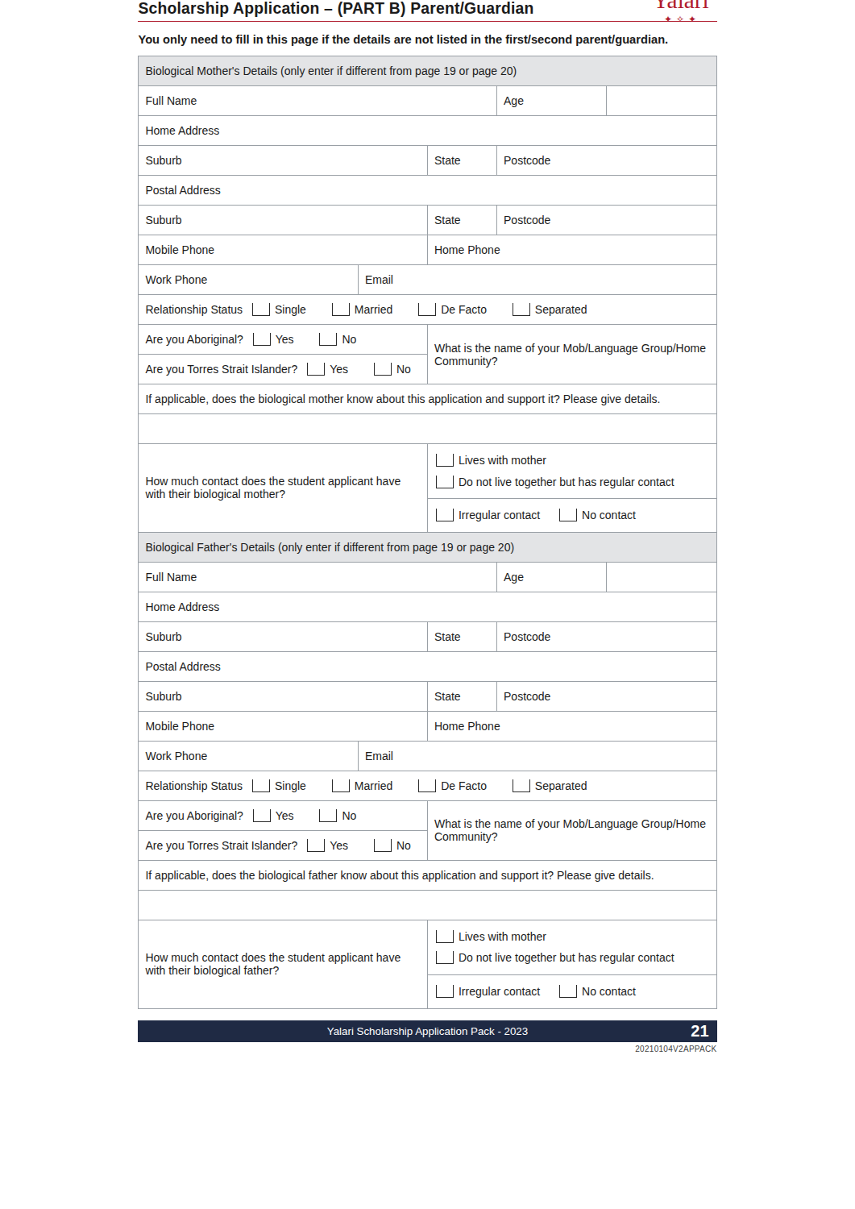Yalari
✦ ✧ ✦
Scholarship Application – (PART B) Parent/Guardian
You only need to fill in this page if the details are not listed in the first/second parent/guardian.
| Biological Mother's Details (only enter if different from page 19 or page 20) |
| --- |
| Full Name | Age | |
| Home Address |
| Suburb | State | Postcode |
| Postal Address |
| Suburb | State | Postcode |
| Mobile Phone | Home Phone |
| Work Phone | Email |
| Relationship Status Single Married De Facto Separated |
| Are you Aboriginal? Yes No | What is the name of your Mob/Language Group/Home Community? |
| Are you Torres Strait Islander? Yes No |
| If applicable, does the biological mother know about this application and support it? Please give details. |
| How much contact does the student applicant have with their biological mother? | Lives with mother Do not live together but has regular contact |
| Irregular contact No contact |
| Biological Father's Details (only enter if different from page 19 or page 20) |
| Full Name | Age | |
| Home Address |
| Suburb | State | Postcode |
| Postal Address |
| Suburb | State | Postcode |
| Mobile Phone | Home Phone |
| Work Phone | Email |
| Relationship Status Single Married De Facto Separated |
| Are you Aboriginal? Yes No | What is the name of your Mob/Language Group/Home Community? |
| Are you Torres Strait Islander? Yes No |
| If applicable, does the biological father know about this application and support it? Please give details. |
| How much contact does the student applicant have with their biological father? | Lives with mother Do not live together but has regular contact |
| Irregular contact No contact |
Yalari Scholarship Application Pack - 2023 21
20210104V2APPACK